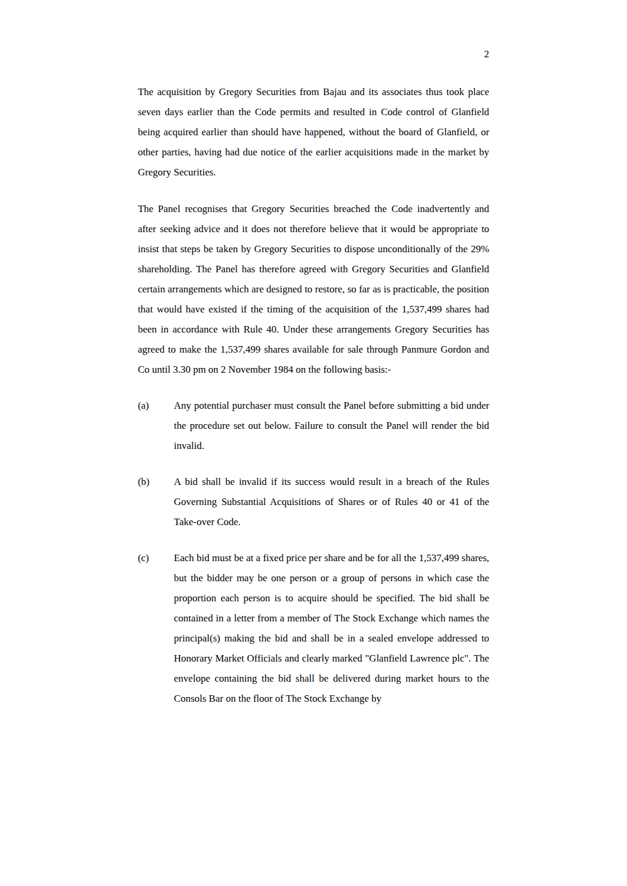2
The acquisition by Gregory Securities from Bajau and its associates thus took place seven days earlier than the Code permits and resulted in Code control of Glanfield being acquired earlier than should have happened, without the board of Glanfield, or other parties, having had due notice of the earlier acquisitions made in the market by Gregory Securities.
The Panel recognises that Gregory Securities breached the Code inadvertently and after seeking advice and it does not therefore believe that it would be appropriate to insist that steps be taken by Gregory Securities to dispose unconditionally of the 29% shareholding. The Panel has therefore agreed with Gregory Securities and Glanfield certain arrangements which are designed to restore, so far as is practicable, the position that would have existed if the timing of the acquisition of the 1,537,499 shares had been in accordance with Rule 40. Under these arrangements Gregory Securities has agreed to make the 1,537,499 shares available for sale through Panmure Gordon and Co until 3.30 pm on 2 November 1984 on the following basis:-
(a) Any potential purchaser must consult the Panel before submitting a bid under the procedure set out below. Failure to consult the Panel will render the bid invalid.
(b) A bid shall be invalid if its success would result in a breach of the Rules Governing Substantial Acquisitions of Shares or of Rules 40 or 41 of the Take-over Code.
(c) Each bid must be at a fixed price per share and be for all the 1,537,499 shares, but the bidder may be one person or a group of persons in which case the proportion each person is to acquire should be specified. The bid shall be contained in a letter from a member of The Stock Exchange which names the principal(s) making the bid and shall be in a sealed envelope addressed to Honorary Market Officials and clearly marked "Glanfield Lawrence plc". The envelope containing the bid shall be delivered during market hours to the Consols Bar on the floor of The Stock Exchange by